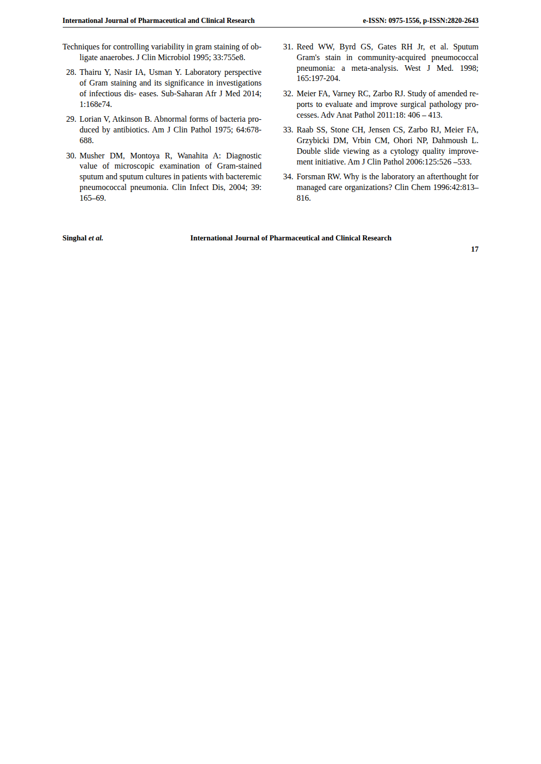International Journal of Pharmaceutical and Clinical Research e-ISSN: 0975-1556, p-ISSN:2820-2643
Techniques for controlling variability in gram staining of obligate anaerobes. J Clin Microbiol 1995; 33:755e8.
28. Thairu Y, Nasir IA, Usman Y. Laboratory perspective of Gram staining and its significance in investigations of infectious dis- eases. Sub-Saharan Afr J Med 2014; 1:168e74.
29. Lorian V, Atkinson B. Abnormal forms of bacteria pro- duced by antibiotics. Am J Clin Pathol 1975; 64:678-688.
30. Musher DM, Montoya R, Wanahita A: Diagnostic value of microscopic examination of Gram-stained sputum and sputum cultures in patients with bacteremic pneumococcal pneumonia. Clin Infect Dis, 2004; 39: 165–69.
31. Reed WW, Byrd GS, Gates RH Jr, et al. Sputum Gram's stain in community-acquired pneumococcal pneumonia: a meta-analysis. West J Med. 1998; 165:197-204.
32. Meier FA, Varney RC, Zarbo RJ. Study of amended reports to evaluate and improve surgical pathology processes. Adv Anat Pathol 2011:18: 406 – 413.
33. Raab SS, Stone CH, Jensen CS, Zarbo RJ, Meier FA, Grzybicki DM, Vrbin CM, Ohori NP, Dahmoush L. Double slide viewing as a cytology quality improvement initiative. Am J Clin Pathol 2006:125:526 –533.
34. Forsman RW. Why is the laboratory an afterthought for managed care organizations? Clin Chem 1996:42:813– 816.
Singhal et al. International Journal of Pharmaceutical and Clinical Research
17